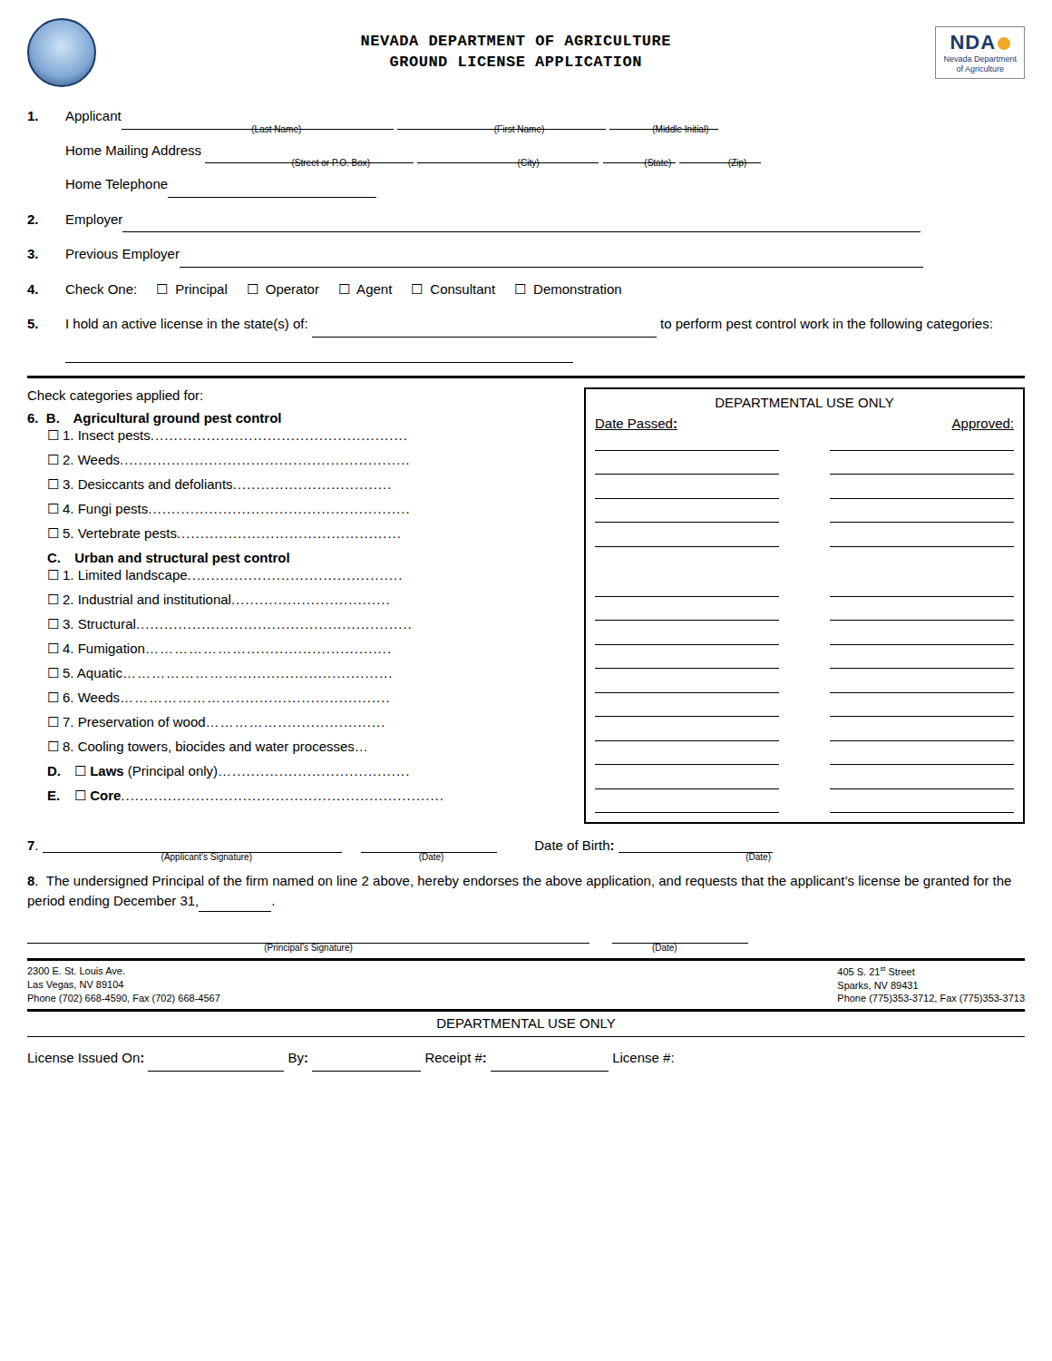NEVADA DEPARTMENT OF AGRICULTURE
GROUND LICENSE APPLICATION
NDA Nevada Department
of Agriculture
1. Applicant
(Last Name) (First Name) (Middle Initial)
Home Mailing Address
(Street or P.O. Box) (City) (State) (Zip)
Home Telephone
2. Employer
3. Previous Employer
4. Check One: ☐ Principal ☐ Operator ☐ Agent ☐ Consultant ☐ Demonstration
5. I hold an active license in the state(s) of: to perform pest control work in the following categories:
Check categories applied for:
6. B. Agricultural ground pest control
☐1. Insect pests.......................................................
☐2. Weeds..............................................................
☐3. Desiccants and defoliants..................................
☐4. Fungi pests........................................................
☐5. Vertebrate pests................................................
C. Urban and structural pest control
☐1. Limited landscape..............................................
☐2. Industrial and institutional..................................
☐3. Structural...........................................................
☐4. Fumigation…………………...............................
☐5. Aquatic…………………….................................
☐6. Weeds…………………….................................
☐7. Preservation of wood…………….......................
☐8. Cooling towers, biocides and water processes…
D. ☐Laws (Principal only)…......................................
E. ☐Core.....................................................................
DEPARTMENTAL USE ONLY
Date Passed: Approved:
7. Date of Birth:
(Applicant’s Signature) (Date) (Date)
8. The undersigned Principal of the firm named on line 2 above, hereby endorses the above application, and requests that the applicant’s license be granted for the period ending December 31, .
(Principal’s Signature) (Date)
2300 E. St. Louis Ave.
Las Vegas, NV 89104
Phone (702) 668-4590, Fax (702) 668-4567
405 S. 21st Street
Sparks, NV 89431
Phone (775)353-3712, Fax (775)353-3713
DEPARTMENTAL USE ONLY
License Issued On: By: Receipt #: License #: